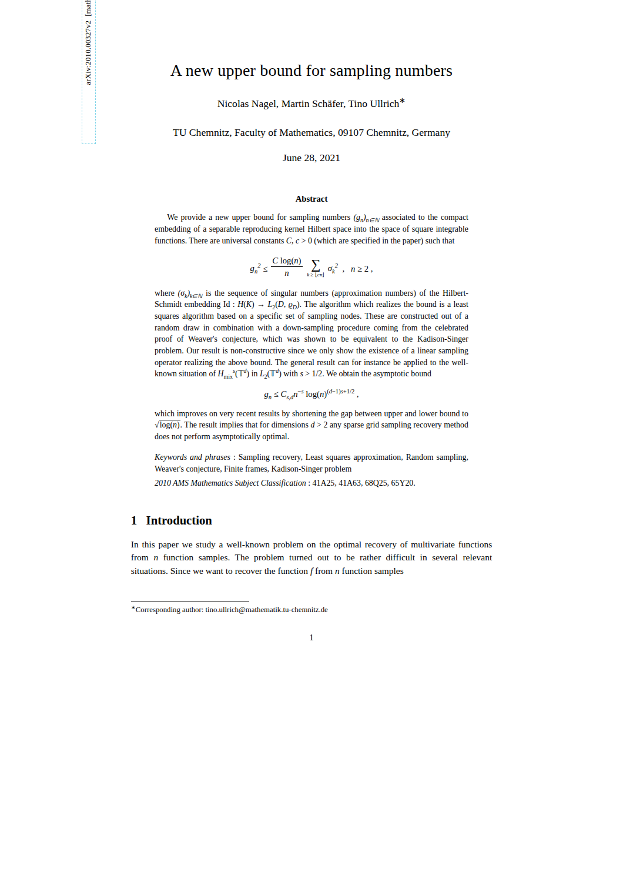arXiv:2010.00327v2 [math.NA] 9 Feb 2021
A new upper bound for sampling numbers
Nicolas Nagel, Martin Schäfer, Tino Ullrich∗
TU Chemnitz, Faculty of Mathematics, 09107 Chemnitz, Germany
June 28, 2021
Abstract
We provide a new upper bound for sampling numbers (gn)n∈ℕ associated to the compact embedding of a separable reproducing kernel Hilbert space into the space of square integrable functions. There are universal constants C, c > 0 (which are specified in the paper) such that
gn2 ≤ C log(n) n ∑k ≥ ⌊cn⌋ σk2 , n ≥ 2 ,
where (σk)k∈ℕ is the sequence of singular numbers (approximation numbers) of the Hilbert-Schmidt embedding Id : H(K) → L2(D, ϱD). The algorithm which realizes the bound is a least squares algorithm based on a specific set of sampling nodes. These are constructed out of a random draw in combination with a down-sampling procedure coming from the celebrated proof of Weaver's conjecture, which was shown to be equivalent to the Kadison-Singer problem. Our result is non-constructive since we only show the existence of a linear sampling operator realizing the above bound. The general result can for instance be applied to the well-known situation of Hmixs(𝕋d) in L2(𝕋d) with s > 1/2. We obtain the asymptotic bound
gn ≤ Cs,dn−s log(n)(d−1)s+1/2 ,
which improves on very recent results by shortening the gap between upper and lower bound to √log(n). The result implies that for dimensions d > 2 any sparse grid sampling recovery method does not perform asymptotically optimal.
Keywords and phrases : Sampling recovery, Least squares approximation, Random sampling, Weaver's conjecture, Finite frames, Kadison-Singer problem
2010 AMS Mathematics Subject Classification : 41A25, 41A63, 68Q25, 65Y20.
1 Introduction
In this paper we study a well-known problem on the optimal recovery of multivariate functions from n function samples. The problem turned out to be rather difficult in several relevant situations. Since we want to recover the function f from n function samples
∗Corresponding author: tino.ullrich@mathematik.tu-chemnitz.de
1